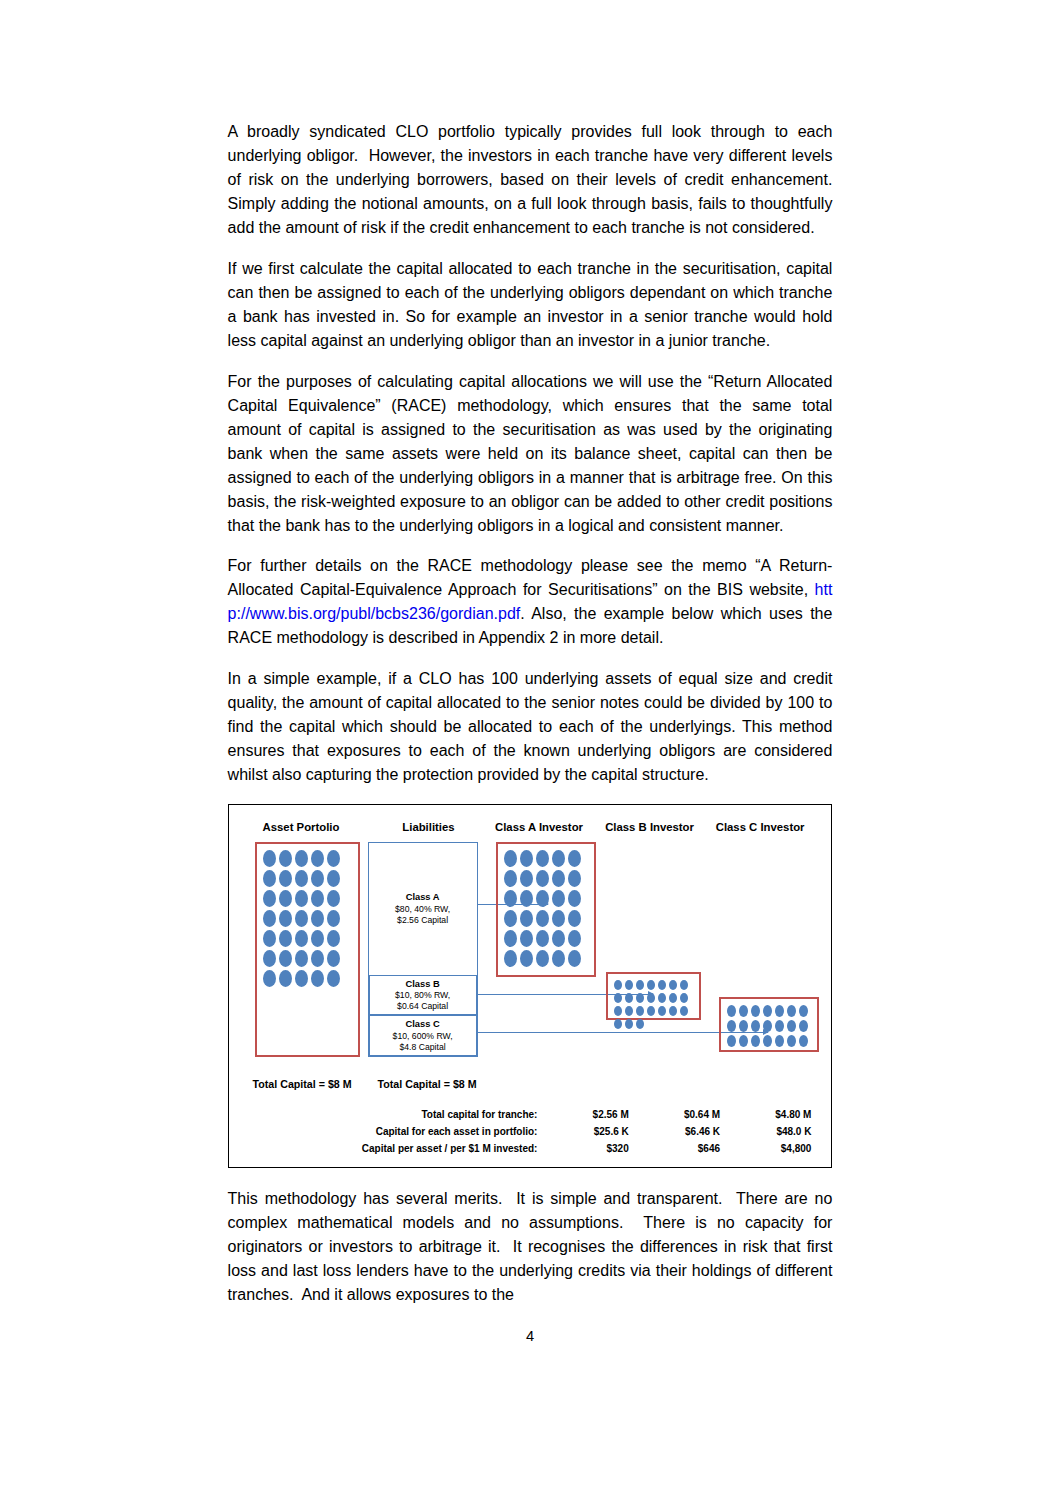A broadly syndicated CLO portfolio typically provides full look through to each underlying obligor. However, the investors in each tranche have very different levels of risk on the underlying borrowers, based on their levels of credit enhancement. Simply adding the notional amounts, on a full look through basis, fails to thoughtfully add the amount of risk if the credit enhancement to each tranche is not considered.
If we first calculate the capital allocated to each tranche in the securitisation, capital can then be assigned to each of the underlying obligors dependant on which tranche a bank has invested in. So for example an investor in a senior tranche would hold less capital against an underlying obligor than an investor in a junior tranche.
For the purposes of calculating capital allocations we will use the “Return Allocated Capital Equivalence” (RACE) methodology, which ensures that the same total amount of capital is assigned to the securitisation as was used by the originating bank when the same assets were held on its balance sheet, capital can then be assigned to each of the underlying obligors in a manner that is arbitrage free. On this basis, the risk-weighted exposure to an obligor can be added to other credit positions that the bank has to the underlying obligors in a logical and consistent manner.
For further details on the RACE methodology please see the memo “A Return-Allocated Capital-Equivalence Approach for Securitisations” on the BIS website, http://www.bis.org/publ/bcbs236/gordian.pdf. Also, the example below which uses the RACE methodology is described in Appendix 2 in more detail.
In a simple example, if a CLO has 100 underlying assets of equal size and credit quality, the amount of capital allocated to the senior notes could be divided by 100 to find the capital which should be allocated to each of the underlyings. This method ensures that exposures to each of the known underlying obligors are considered whilst also capturing the protection provided by the capital structure.
Asset Portolio Liabilities Class A Investor Class B Investor Class C Investor
Class A $80, 40% RW,
$2.56 Capital
Class B $10, 80% RW,
$0.64 Capital
Class C $10, 600% RW,
$4.8 Capital
Total Capital = $8 M
Total Capital = $8 M
| Total capital for tranche: | $2.56 M | $0.64 M | $4.80 M |
| Capital for each asset in portfolio: | $25.6 K | $6.46 K | $48.0 K |
| Capital per asset / per $1 M invested: | $320 | $646 | $4,800 |
This methodology has several merits. It is simple and transparent. There are no complex mathematical models and no assumptions. There is no capacity for originators or investors to arbitrage it. It recognises the differences in risk that first loss and last loss lenders have to the underlying credits via their holdings of different tranches. And it allows exposures to the
4